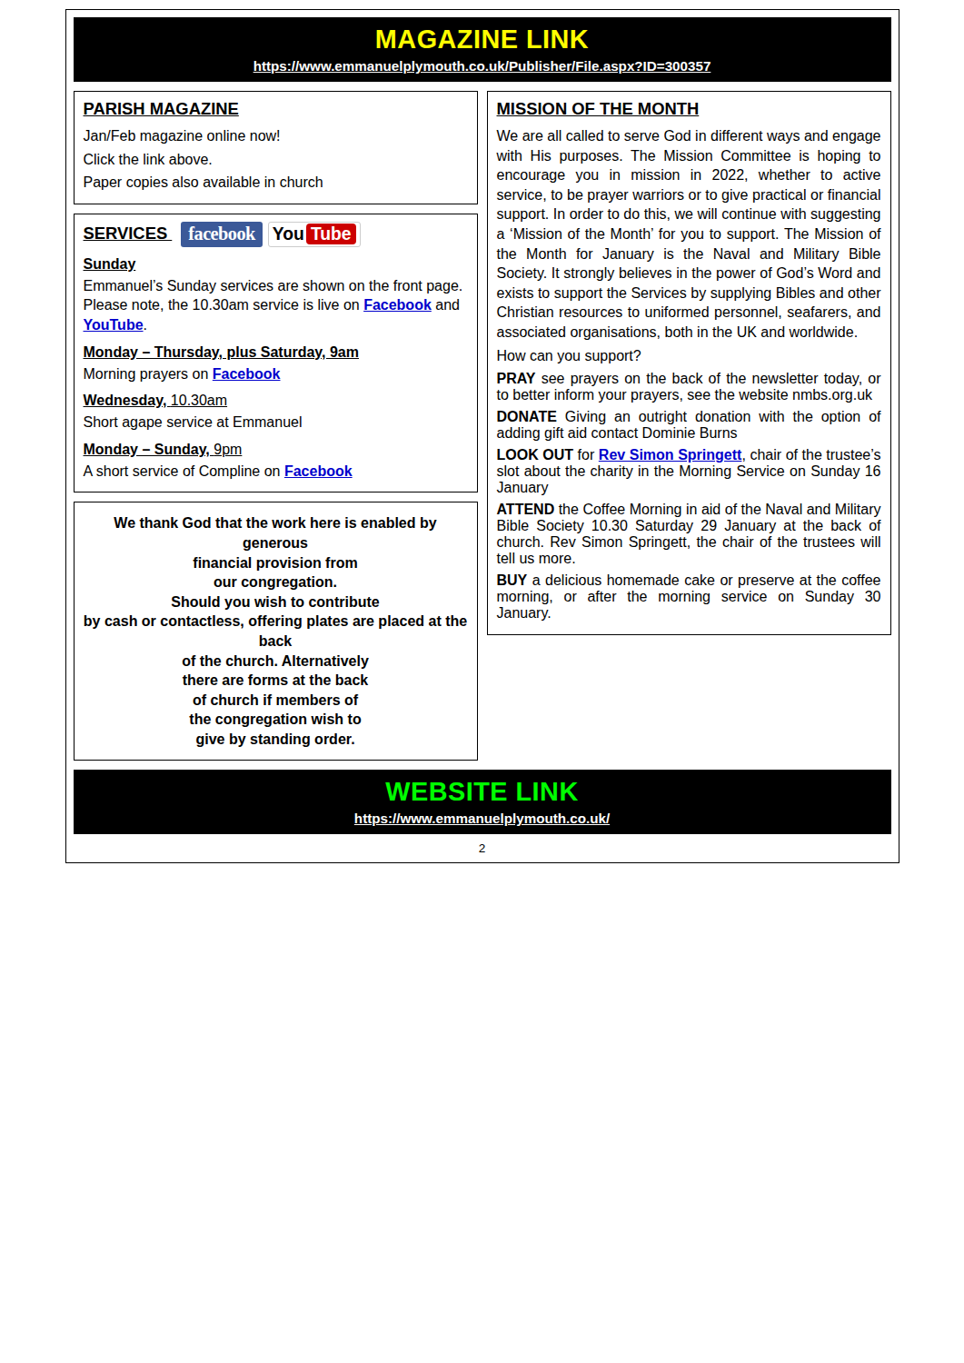MAGAZINE LINK
https://www.emmanuelplymouth.co.uk/Publisher/File.aspx?ID=300357
PARISH MAGAZINE
Jan/Feb magazine online now!
Click the link above.
Paper copies also available in church
SERVICES facebook YouTube
Sunday
Emmanuel’s Sunday services are shown on the front page. Please note, the 10.30am service is live on Facebook and YouTube.
Monday – Thursday, plus Saturday, 9am
Morning prayers on Facebook
Wednesday, 10.30am
Short agape service at Emmanuel
Monday – Sunday, 9pm
A short service of Compline on Facebook
We thank God that the work here is enabled by generous
financial provision from
our congregation.
Should you wish to contribute
by cash or contactless, offering plates are placed at the back
of the church. Alternatively
there are forms at the back
of church if members of
the congregation wish to
give by standing order.
MISSION OF THE MONTH
We are all called to serve God in different ways and engage with His purposes. The Mission Committee is hoping to encourage you in mission in 2022, whether to active service, to be prayer warriors or to give practical or financial support. In order to do this, we will continue with suggesting a ‘Mission of the Month’ for you to support. The Mission of the Month for January is the Naval and Military Bible Society. It strongly believes in the power of God’s Word and exists to support the Services by supplying Bibles and other Christian resources to uniformed personnel, seafarers, and associated organisations, both in the UK and worldwide.
How can you support?
PRAY see prayers on the back of the newsletter today, or to better inform your prayers, see the website nmbs.org.uk
DONATE Giving an outright donation with the option of adding gift aid contact Dominie Burns
LOOK OUT for Rev Simon Springett, chair of the trustee’s slot about the charity in the Morning Service on Sunday 16 January
ATTEND the Coffee Morning in aid of the Naval and Military Bible Society 10.30 Saturday 29 January at the back of church. Rev Simon Springett, the chair of the trustees will tell us more.
BUY a delicious homemade cake or preserve at the coffee morning, or after the morning service on Sunday 30 January.
WEBSITE LINK
https://www.emmanuelplymouth.co.uk/
2